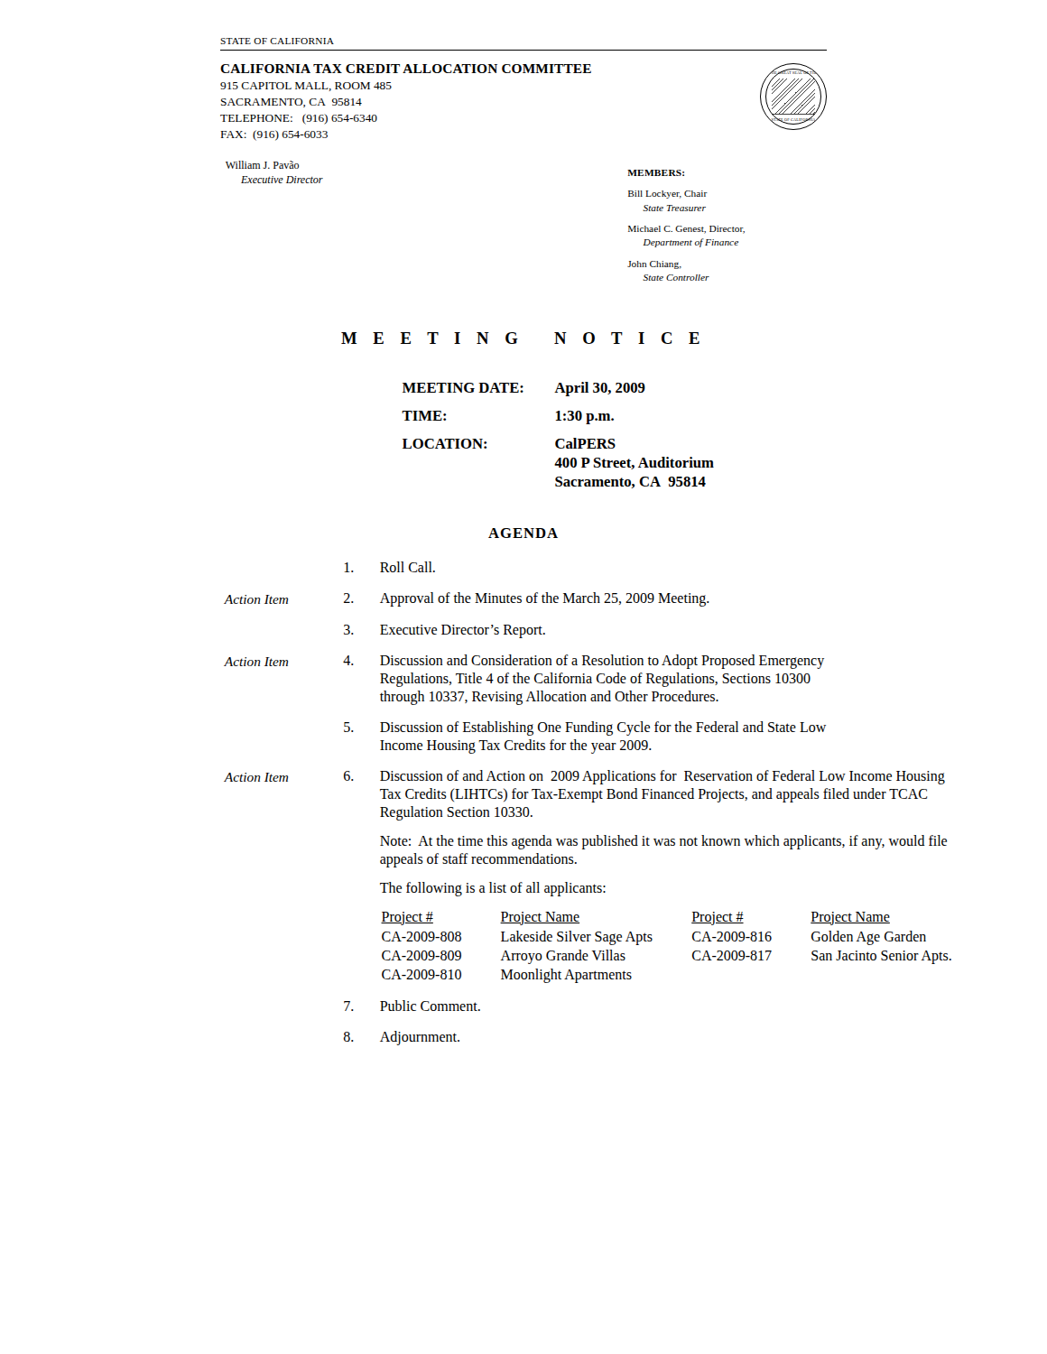State of California
CALIFORNIA TAX CREDIT ALLOCATION COMMITTEE
915 CAPITOL MALL, ROOM 485
SACRAMENTO, CA 95814
TELEPHONE: (916) 654-6340
FAX: (916) 654-6033
The Great Seal of the
State of California
William J. Pavão Executive Director
MEMBERS:
Bill Lockyer, Chair State Treasurer
Michael C. Genest, Director, Department of Finance
John Chiang, State Controller
M E E T I N G N O T I C E
| MEETING DATE: | April 30, 2009 |
| TIME: | 1:30 p.m. |
| LOCATION: | CalPERS 400 P Street, Auditorium Sacramento, CA 95814 |
AGENDA
1.
Roll Call.
Action Item
2.
Approval of the Minutes of the March 25, 2009 Meeting.
3.
Executive Director’s Report.
Action Item
4.
Discussion and Consideration of a Resolution to Adopt Proposed Emergency Regulations, Title 4 of the California Code of Regulations, Sections 10300 through 10337, Revising Allocation and Other Procedures.
5.
Discussion of Establishing One Funding Cycle for the Federal and State Low Income Housing Tax Credits for the year 2009.
Action Item
6.
Discussion of and Action on 2009 Applications for Reservation of Federal Low Income Housing Tax Credits (LIHTCs) for Tax-Exempt Bond Financed Projects, and appeals filed under TCAC Regulation Section 10330.
Note: At the time this agenda was published it was not known which applicants, if any, would file appeals of staff recommendations.
The following is a list of all applicants:
| Project # | Project Name | Project # | Project Name |
| --- | --- | --- | --- |
| CA-2009-808 | Lakeside Silver Sage Apts | CA-2009-816 | Golden Age Garden |
| CA-2009-809 | Arroyo Grande Villas | CA-2009-817 | San Jacinto Senior Apts. |
| CA-2009-810 | Moonlight Apartments | | |
7.
Public Comment.
8.
Adjournment.